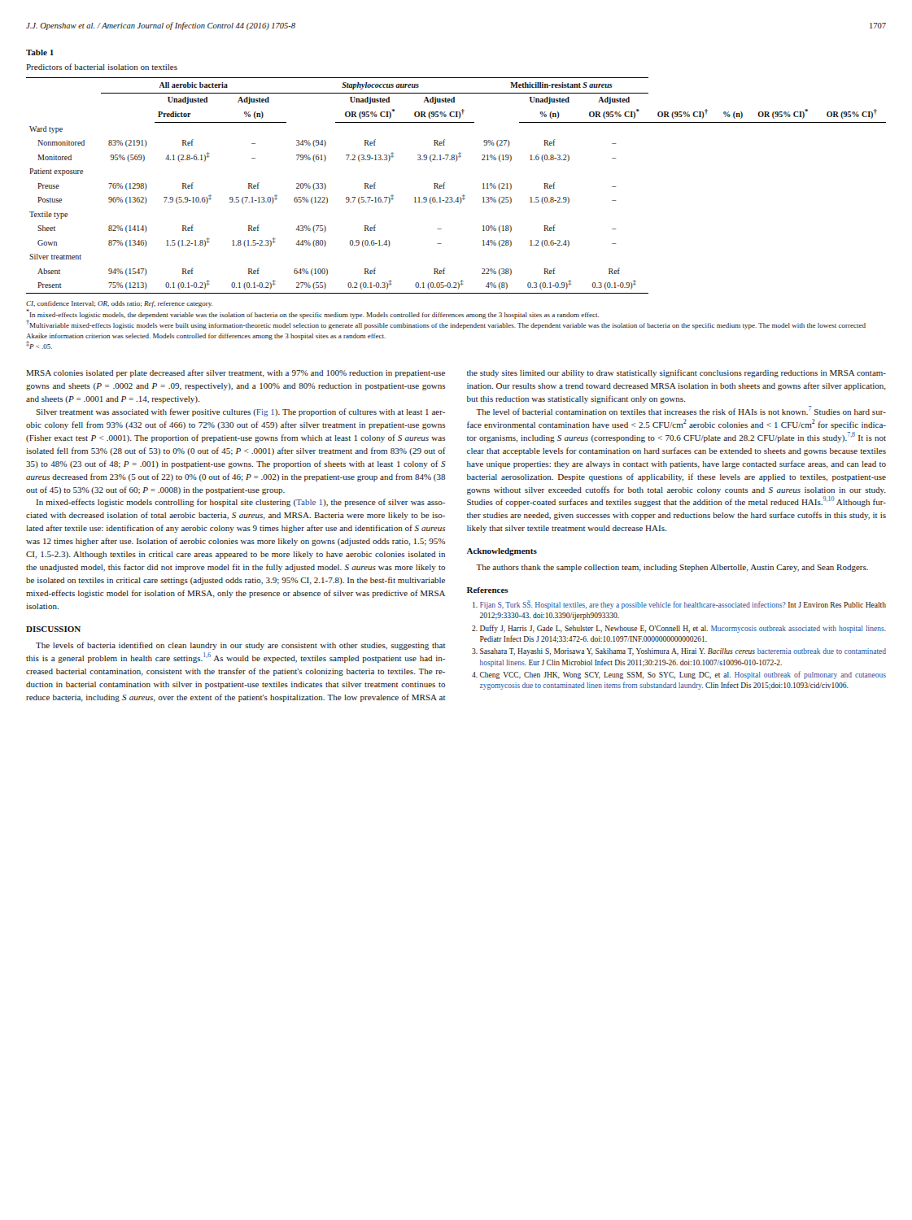J.J. Openshaw et al. / American Journal of Infection Control 44 (2016) 1705-8 1707
Table 1 Predictors of bacterial isolation on textiles
| | All aerobic bacteria | Staphylococcus aureus | Methicillin-resistant S aureus |
| --- | --- | --- | --- |
| | Unadjusted | Adjusted | | Unadjusted | Adjusted | | Unadjusted | Adjusted |
| Predictor | % (n) | OR (95% CI) * | OR (95% CI) † | % (n) | OR (95% CI) * | OR (95% CI) † | % (n) | OR (95% CI) * | OR (95% CI) † |
| Ward type | | | | | | | | | |
| Nonmonitored | 83% (2191) | Ref | – | 34% (94) | Ref | Ref | 9% (27) | Ref | – |
| Monitored | 95% (569) | 4.1 (2.8-6.1) ‡ | – | 79% (61) | 7.2 (3.9-13.3) ‡ | 3.9 (2.1-7.8) ‡ | 21% (19) | 1.6 (0.8-3.2) | – |
| Patient exposure | | | | | | | | | |
| Preuse | 76% (1298) | Ref | Ref | 20% (33) | Ref | Ref | 11% (21) | Ref | – |
| Postuse | 96% (1362) | 7.9 (5.9-10.6) ‡ | 9.5 (7.1-13.0) ‡ | 65% (122) | 9.7 (5.7-16.7) ‡ | 11.9 (6.1-23.4) ‡ | 13% (25) | 1.5 (0.8-2.9) | – |
| Textile type | | | | | | | | | |
| Sheet | 82% (1414) | Ref | Ref | 43% (75) | Ref | – | 10% (18) | Ref | – |
| Gown | 87% (1346) | 1.5 (1.2-1.8) ‡ | 1.8 (1.5-2.3) ‡ | 44% (80) | 0.9 (0.6-1.4) | – | 14% (28) | 1.2 (0.6-2.4) | – |
| Silver treatment | | | | | | | | | |
| Absent | 94% (1547) | Ref | Ref | 64% (100) | Ref | Ref | 22% (38) | Ref | Ref |
| Present | 75% (1213) | 0.1 (0.1-0.2) ‡ | 0.1 (0.1-0.2) ‡ | 27% (55) | 0.2 (0.1-0.3) ‡ | 0.1 (0.05-0.2) ‡ | 4% (8) | 0.3 (0.1-0.9) ‡ | 0.3 (0.1-0.9) ‡ |
CI, confidence Interval; OR, odds ratio; Ref, reference category.
*In mixed-effects logistic models, the dependent variable was the isolation of bacteria on the specific medium type. Models controlled for differences among the 3 hospital sites as a random effect.
†Multivariable mixed-effects logistic models were built using information-theoretic model selection to generate all possible combinations of the independent variables. The dependent variable was the isolation of bacteria on the specific medium type. The model with the lowest corrected Akaike information criterion was selected. Models controlled for differences among the 3 hospital sites as a random effect.
‡P < .05.
MRSA colonies isolated per plate decreased after silver treatment, with a 97% and 100% reduction in prepatient-use gowns and sheets (P = .0002 and P = .09, respectively), and a 100% and 80% reduction in postpatient-use gowns and sheets (P = .0001 and P = .14, respectively).
Silver treatment was associated with fewer positive cultures (Fig 1). The proportion of cultures with at least 1 aerobic colony fell from 93% (432 out of 466) to 72% (330 out of 459) after silver treatment in prepatient-use gowns (Fisher exact test P < .0001). The proportion of prepatient-use gowns from which at least 1 colony of S aureus was isolated fell from 53% (28 out of 53) to 0% (0 out of 45; P < .0001) after silver treatment and from 83% (29 out of 35) to 48% (23 out of 48; P = .001) in postpatient-use gowns. The proportion of sheets with at least 1 colony of S aureus decreased from 23% (5 out of 22) to 0% (0 out of 46; P = .002) in the prepatient-use group and from 84% (38 out of 45) to 53% (32 out of 60; P = .0008) in the postpatient-use group.
In mixed-effects logistic models controlling for hospital site clustering (Table 1), the presence of silver was associated with decreased isolation of total aerobic bacteria, S aureus, and MRSA. Bacteria were more likely to be isolated after textile use: identification of any aerobic colony was 9 times higher after use and identification of S aureus was 12 times higher after use. Isolation of aerobic colonies was more likely on gowns (adjusted odds ratio, 1.5; 95% CI, 1.5-2.3). Although textiles in critical care areas appeared to be more likely to have aerobic colonies isolated in the unadjusted model, this factor did not improve model fit in the fully adjusted model. S aureus was more likely to be isolated on textiles in critical care settings (adjusted odds ratio, 3.9; 95% CI, 2.1-7.8). In the best-fit multivariable mixed-effects logistic model for isolation of MRSA, only the presence or absence of silver was predictive of MRSA isolation.
DISCUSSION
The levels of bacteria identified on clean laundry in our study are consistent with other studies, suggesting that this is a general problem in health care settings.1,6 As would be expected, textiles sampled postpatient use had increased bacterial contamination, consistent with the transfer of the patient's colonizing bacteria to textiles. The reduction in bacterial contamination with silver in postpatient-use textiles indicates that silver treatment continues to reduce bacteria, including S aureus, over the extent of the patient's hospitalization. The low prevalence of MRSA at the study sites limited our ability to draw statistically significant conclusions regarding reductions in MRSA contamination. Our results show a trend toward decreased MRSA isolation in both sheets and gowns after silver application, but this reduction was statistically significant only on gowns.
The level of bacterial contamination on textiles that increases the risk of HAIs is not known.7 Studies on hard surface environmental contamination have used < 2.5 CFU/cm2 aerobic colonies and < 1 CFU/cm2 for specific indicator organisms, including S aureus (corresponding to < 70.6 CFU/plate and 28.2 CFU/plate in this study).7,8 It is not clear that acceptable levels for contamination on hard surfaces can be extended to sheets and gowns because textiles have unique properties: they are always in contact with patients, have large contacted surface areas, and can lead to bacterial aerosolization. Despite questions of applicability, if these levels are applied to textiles, postpatient-use gowns without silver exceeded cutoffs for both total aerobic colony counts and S aureus isolation in our study. Studies of copper-coated surfaces and textiles suggest that the addition of the metal reduced HAIs.9,10 Although further studies are needed, given successes with copper and reductions below the hard surface cutoffs in this study, it is likely that silver textile treatment would decrease HAIs.
Acknowledgments
The authors thank the sample collection team, including Stephen Albertolle, Austin Carey, and Sean Rodgers.
References
Fijan S, Turk SŠ. Hospital textiles, are they a possible vehicle for healthcare-associated infections? Int J Environ Res Public Health 2012;9:3330-43. doi:10.3390/ijerph9093330.
Duffy J, Harris J, Gade L, Sehulster L, Newhouse E, O'Connell H, et al. Mucormycosis outbreak associated with hospital linens. Pediatr Infect Dis J 2014;33:472-6. doi:10.1097/INF.0000000000000261.
Sasahara T, Hayashi S, Morisawa Y, Sakihama T, Yoshimura A, Hirai Y. Bacillus cereus bacteremia outbreak due to contaminated hospital linens. Eur J Clin Microbiol Infect Dis 2011;30:219-26. doi:10.1007/s10096-010-1072-2.
Cheng VCC, Chen JHK, Wong SCY, Leung SSM, So SYC, Lung DC, et al. Hospital outbreak of pulmonary and cutaneous zygomycosis due to contaminated linen items from substandard laundry. Clin Infect Dis 2015;doi:10.1093/cid/civ1006.